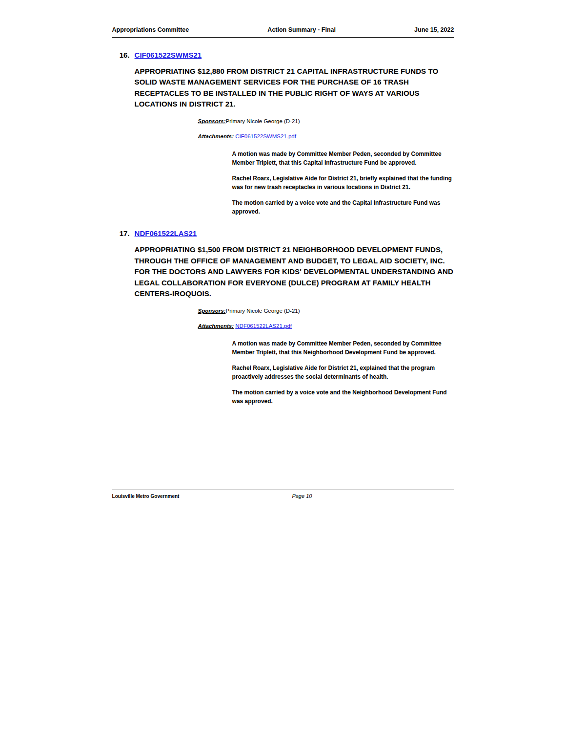Appropriations Committee
Action Summary - Final
June 15, 2022
16. CIF061522SWMS21
APPROPRIATING $12,880 FROM DISTRICT 21 CAPITAL INFRASTRUCTURE FUNDS TO SOLID WASTE MANAGEMENT SERVICES FOR THE PURCHASE OF 16 TRASH RECEPTACLES TO BE INSTALLED IN THE PUBLIC RIGHT OF WAYS AT VARIOUS LOCATIONS IN DISTRICT 21.
Sponsors: Primary Nicole George (D-21)
Attachments: CIF061522SWMS21.pdf
A motion was made by Committee Member Peden, seconded by Committee Member Triplett, that this Capital Infrastructure Fund be approved.
Rachel Roarx, Legislative Aide for District 21, briefly explained that the funding was for new trash receptacles in various locations in District 21.
The motion carried by a voice vote and the Capital Infrastructure Fund was approved.
17. NDF061522LAS21
APPROPRIATING $1,500 FROM DISTRICT 21 NEIGHBORHOOD DEVELOPMENT FUNDS, THROUGH THE OFFICE OF MANAGEMENT AND BUDGET, TO LEGAL AID SOCIETY, INC. FOR THE DOCTORS AND LAWYERS FOR KIDS' DEVELOPMENTAL UNDERSTANDING AND LEGAL COLLABORATION FOR EVERYONE (DULCE) PROGRAM AT FAMILY HEALTH CENTERS-IROQUOIS.
Sponsors: Primary Nicole George (D-21)
Attachments: NDF061522LAS21.pdf
A motion was made by Committee Member Peden, seconded by Committee Member Triplett, that this Neighborhood Development Fund be approved.
Rachel Roarx, Legislative Aide for District 21, explained that the program proactively addresses the social determinants of health.
The motion carried by a voice vote and the Neighborhood Development Fund was approved.
Louisville Metro Government
Page 10